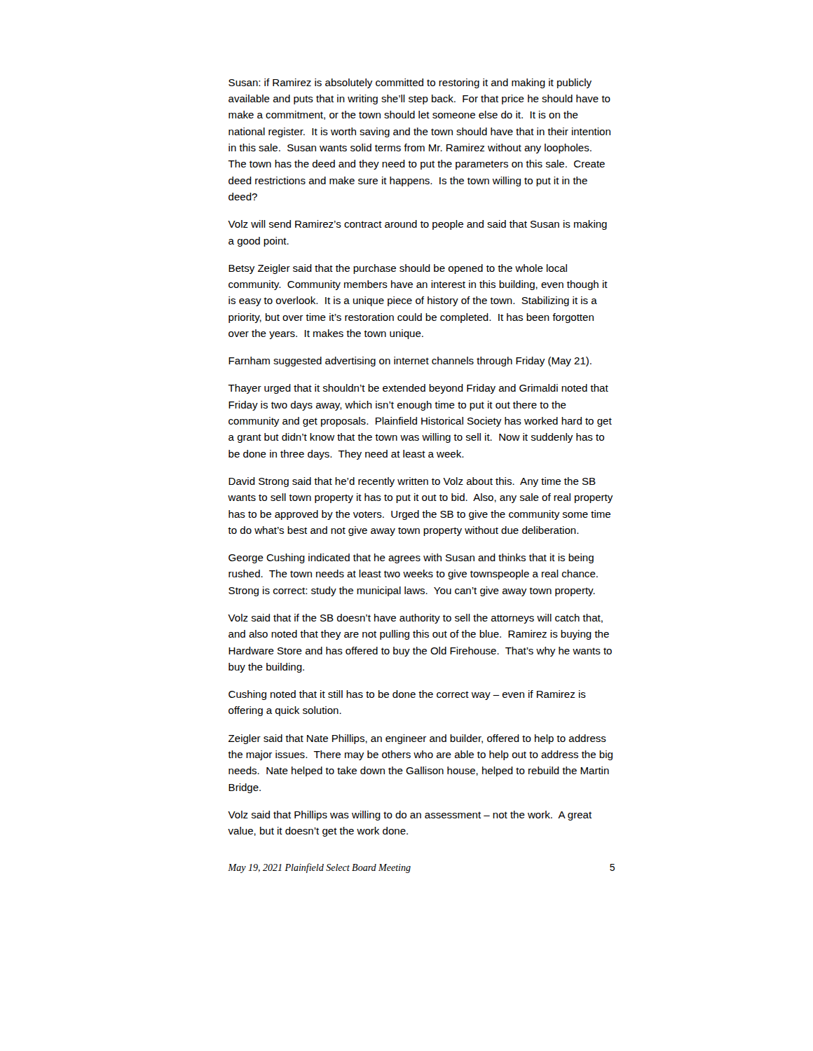Susan: if Ramirez is absolutely committed to restoring it and making it publicly available and puts that in writing she’ll step back. For that price he should have to make a commitment, or the town should let someone else do it. It is on the national register. It is worth saving and the town should have that in their intention in this sale. Susan wants solid terms from Mr. Ramirez without any loopholes. The town has the deed and they need to put the parameters on this sale. Create deed restrictions and make sure it happens. Is the town willing to put it in the deed?
Volz will send Ramirez’s contract around to people and said that Susan is making a good point.
Betsy Zeigler said that the purchase should be opened to the whole local community. Community members have an interest in this building, even though it is easy to overlook. It is a unique piece of history of the town. Stabilizing it is a priority, but over time it’s restoration could be completed. It has been forgotten over the years. It makes the town unique.
Farnham suggested advertising on internet channels through Friday (May 21).
Thayer urged that it shouldn’t be extended beyond Friday and Grimaldi noted that Friday is two days away, which isn’t enough time to put it out there to the community and get proposals. Plainfield Historical Society has worked hard to get a grant but didn’t know that the town was willing to sell it. Now it suddenly has to be done in three days. They need at least a week.
David Strong said that he’d recently written to Volz about this. Any time the SB wants to sell town property it has to put it out to bid. Also, any sale of real property has to be approved by the voters. Urged the SB to give the community some time to do what’s best and not give away town property without due deliberation.
George Cushing indicated that he agrees with Susan and thinks that it is being rushed. The town needs at least two weeks to give townspeople a real chance. Strong is correct: study the municipal laws. You can’t give away town property.
Volz said that if the SB doesn’t have authority to sell the attorneys will catch that, and also noted that they are not pulling this out of the blue. Ramirez is buying the Hardware Store and has offered to buy the Old Firehouse. That’s why he wants to buy the building.
Cushing noted that it still has to be done the correct way – even if Ramirez is offering a quick solution.
Zeigler said that Nate Phillips, an engineer and builder, offered to help to address the major issues. There may be others who are able to help out to address the big needs. Nate helped to take down the Gallison house, helped to rebuild the Martin Bridge.
Volz said that Phillips was willing to do an assessment – not the work. A great value, but it doesn’t get the work done.
May 19, 2021 Plainfield Select Board Meeting 5